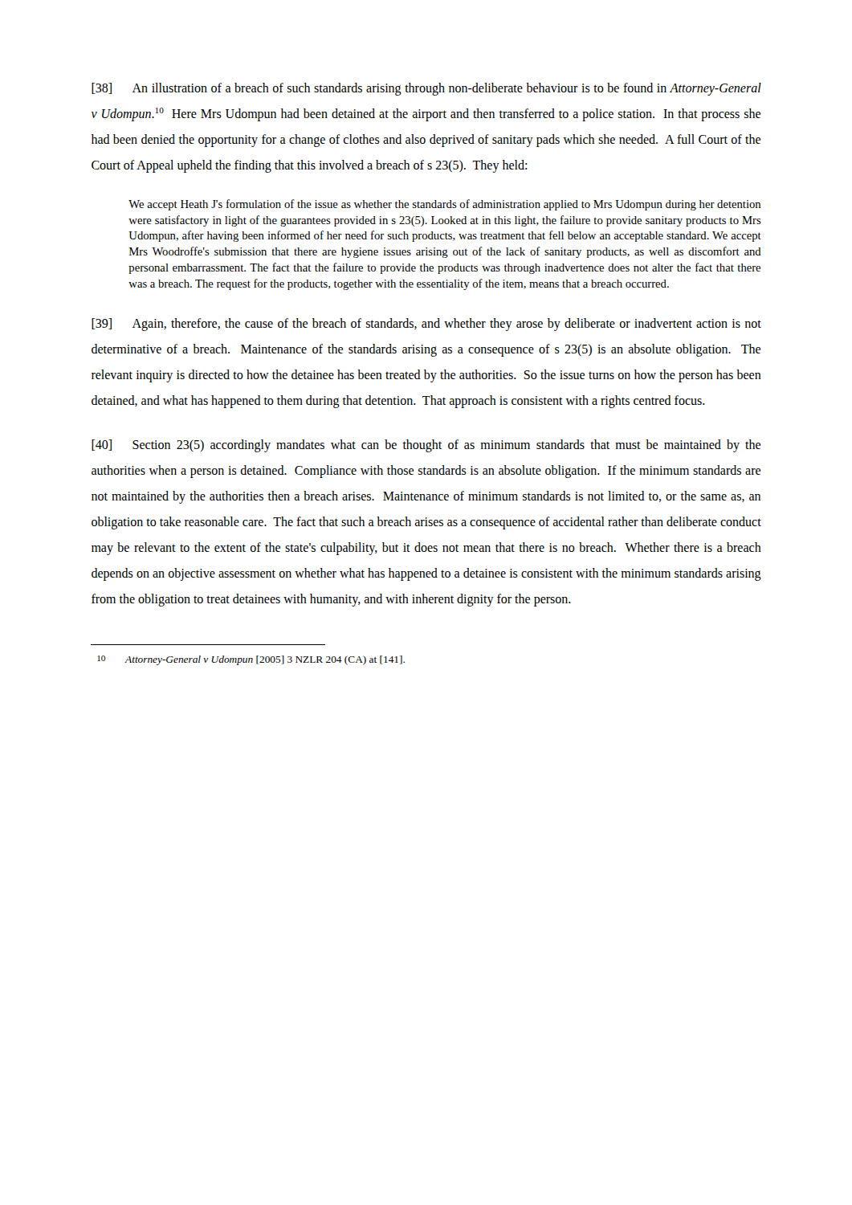[38] An illustration of a breach of such standards arising through non-deliberate behaviour is to be found in Attorney-General v Udompun.10 Here Mrs Udompun had been detained at the airport and then transferred to a police station. In that process she had been denied the opportunity for a change of clothes and also deprived of sanitary pads which she needed. A full Court of the Court of Appeal upheld the finding that this involved a breach of s 23(5). They held:
We accept Heath J's formulation of the issue as whether the standards of administration applied to Mrs Udompun during her detention were satisfactory in light of the guarantees provided in s 23(5). Looked at in this light, the failure to provide sanitary products to Mrs Udompun, after having been informed of her need for such products, was treatment that fell below an acceptable standard. We accept Mrs Woodroffe's submission that there are hygiene issues arising out of the lack of sanitary products, as well as discomfort and personal embarrassment. The fact that the failure to provide the products was through inadvertence does not alter the fact that there was a breach. The request for the products, together with the essentiality of the item, means that a breach occurred.
[39] Again, therefore, the cause of the breach of standards, and whether they arose by deliberate or inadvertent action is not determinative of a breach. Maintenance of the standards arising as a consequence of s 23(5) is an absolute obligation. The relevant inquiry is directed to how the detainee has been treated by the authorities. So the issue turns on how the person has been detained, and what has happened to them during that detention. That approach is consistent with a rights centred focus.
[40] Section 23(5) accordingly mandates what can be thought of as minimum standards that must be maintained by the authorities when a person is detained. Compliance with those standards is an absolute obligation. If the minimum standards are not maintained by the authorities then a breach arises. Maintenance of minimum standards is not limited to, or the same as, an obligation to take reasonable care. The fact that such a breach arises as a consequence of accidental rather than deliberate conduct may be relevant to the extent of the state's culpability, but it does not mean that there is no breach. Whether there is a breach depends on an objective assessment on whether what has happened to a detainee is consistent with the minimum standards arising from the obligation to treat detainees with humanity, and with inherent dignity for the person.
10 Attorney-General v Udompun [2005] 3 NZLR 204 (CA) at [141].